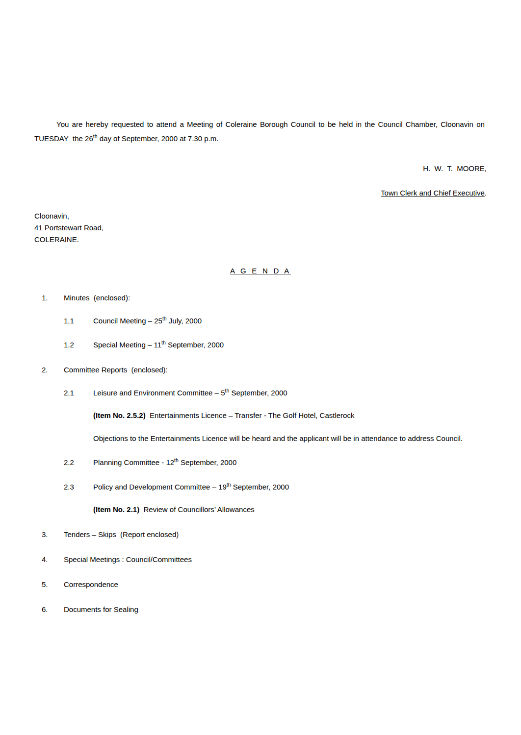You are hereby requested to attend a Meeting of Coleraine Borough Council to be held in the Council Chamber, Cloonavin on TUESDAY the 26th day of September, 2000 at 7.30 p.m.
H. W. T. MOORE,
Town Clerk and Chief Executive.
Cloonavin,
41 Portstewart Road,
COLERAINE.
A G E N D A
Minutes (enclosed):
1.1 Council Meeting – 25th July, 2000
1.2 Special Meeting – 11th September, 2000
Committee Reports (enclosed):
2.1 Leisure and Environment Committee – 5th September, 2000
(Item No. 2.5.2) Entertainments Licence – Transfer - The Golf Hotel, Castlerock
Objections to the Entertainments Licence will be heard and the applicant will be in attendance to address Council.
2.2 Planning Committee - 12th September, 2000
2.3 Policy and Development Committee – 19th September, 2000
(Item No. 2.1) Review of Councillors’ Allowances
Tenders – Skips (Report enclosed)
Special Meetings : Council/Committees
Correspondence
Documents for Sealing